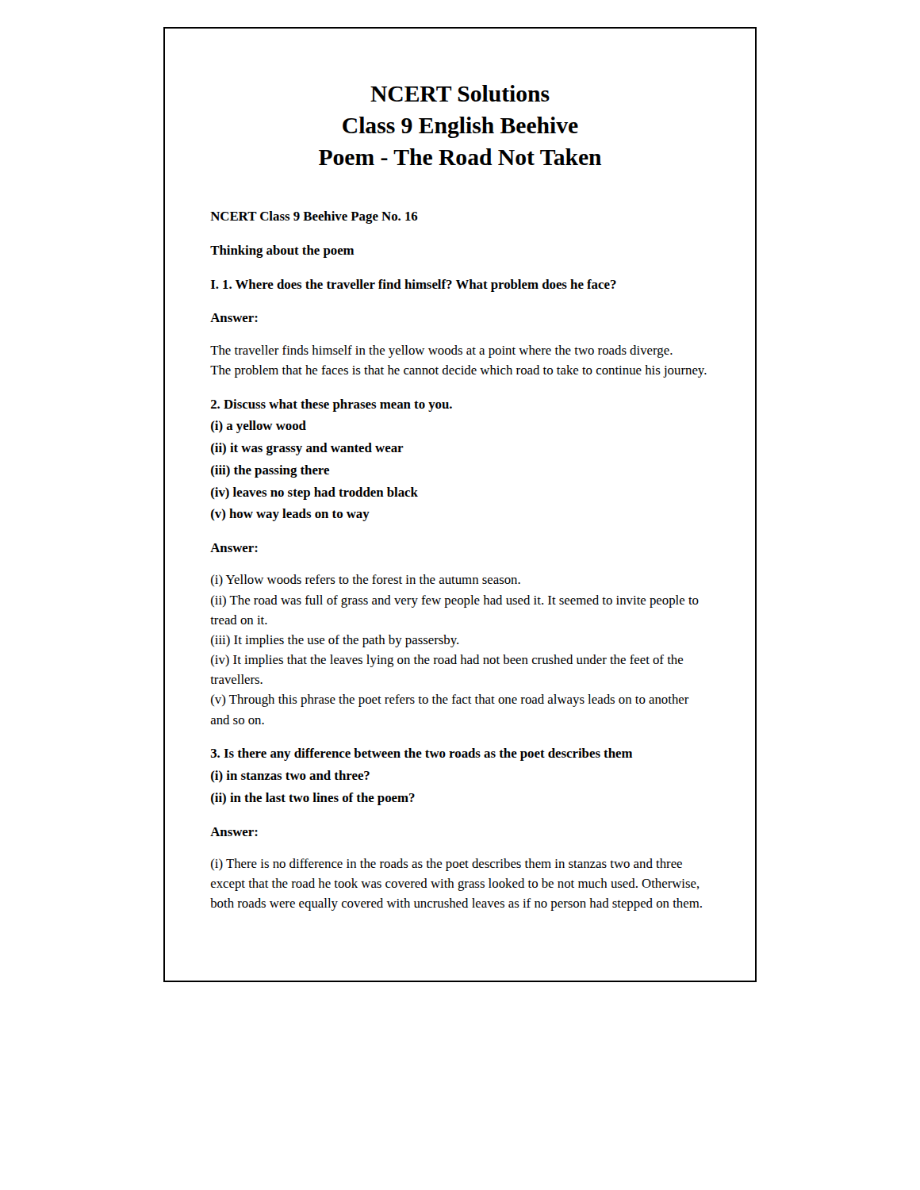NCERT Solutions Class 9 English Beehive Poem - The Road Not Taken
NCERT Class 9 Beehive Page No. 16
Thinking about the poem
I. 1. Where does the traveller find himself? What problem does he face?
Answer:
The traveller finds himself in the yellow woods at a point where the two roads diverge.
The problem that he faces is that he cannot decide which road to take to continue his journey.
2. Discuss what these phrases mean to you.
(i) a yellow wood
(ii) it was grassy and wanted wear
(iii) the passing there
(iv) leaves no step had trodden black
(v) how way leads on to way
Answer:
(i) Yellow woods refers to the forest in the autumn season.
(ii) The road was full of grass and very few people had used it. It seemed to invite people to tread on it.
(iii) It implies the use of the path by passersby.
(iv) It implies that the leaves lying on the road had not been crushed under the feet of the travellers.
(v) Through this phrase the poet refers to the fact that one road always leads on to another and so on.
3. Is there any difference between the two roads as the poet describes them
(i) in stanzas two and three?
(ii) in the last two lines of the poem?
Answer:
(i) There is no difference in the roads as the poet describes them in stanzas two and three except that the road he took was covered with grass looked to be not much used. Otherwise, both roads were equally covered with uncrushed leaves as if no person had stepped on them.